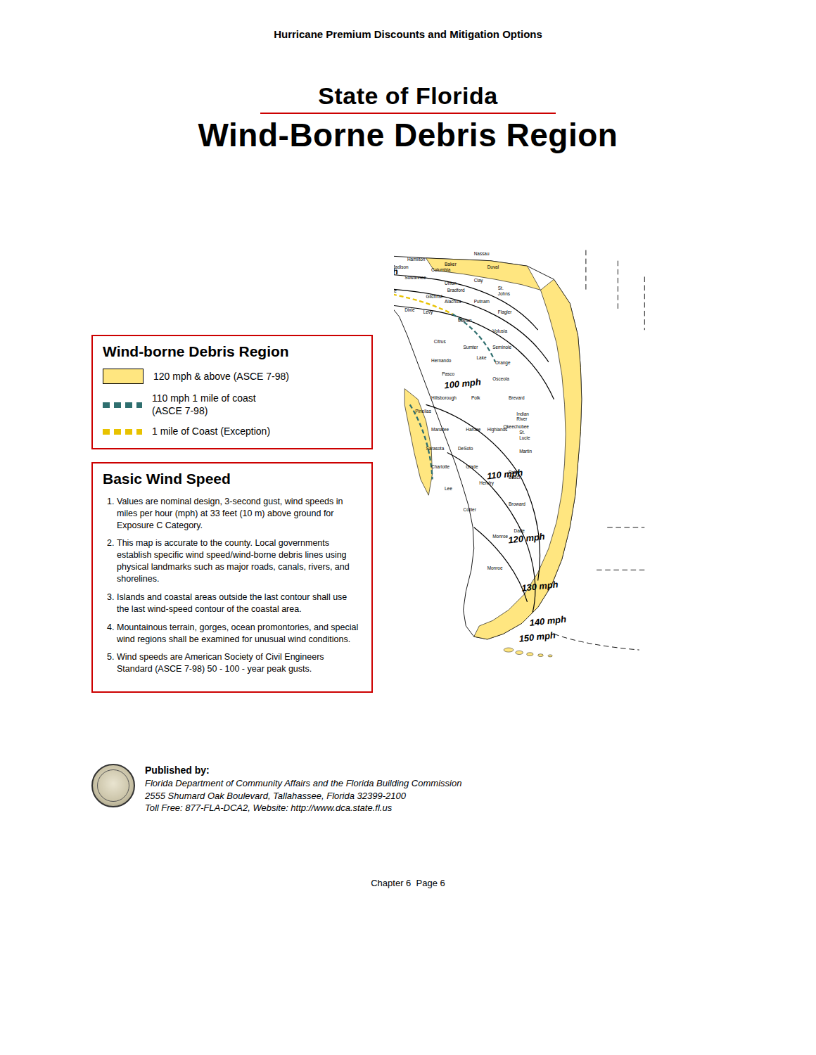Hurricane Premium Discounts and Mitigation Options
State of Florida
Wind-Borne Debris Region
Wind-borne Debris Region
120 mph & above (ASCE 7-98)
110 mph 1 mile of coast
(ASCE 7-98)
1 mile of Coast (Exception)
Basic Wind Speed
Values are nominal design, 3-second gust, wind speeds in miles per hour (mph) at 33 feet (10 m) above ground for Exposure C Category.
This map is accurate to the county. Local governments establish specific wind speed/wind-borne debris lines using physical landmarks such as major roads, canals, rivers, and shorelines.
Islands and coastal areas outside the last contour shall use the last wind-speed contour of the coastal area.
Mountainous terrain, gorges, ocean promontories, and special wind regions shall be examined for unusual wind conditions.
Wind speeds are American Society of Civil Engineers Standard (ASCE 7-98) 50 - 100 - year peak gusts.
100 mph 110 mph 120 mph 130 mph 140 mph 100 mph 110 mph 120 mph 130 mph 140 mph 150 mph Santa Rosa Escambia Okaloosa Walton Holmes Washington Jackson Bay Calhoun Liberty Gulf Franklin Wakulla Gadsden Leon Jefferson Madison Taylor Lafayette Hamilton Suwannee Columbia Baker Nassau Duval Union Bradford Clay St. Johns Gilchrist Alachua Putnam Flagler Dixie Levy Marion Volusia Citrus Sumter Seminole Lake Orange Hernando Pasco Osceola Hillsborough Polk Brevard Pinellas Indian River Manatee Hardee Highlands Okeechobee St. Lucie Sarasota DeSoto Martin Charlotte Glade Palm Beach Hendry Lee Broward Collier Dade Monroe Monroe
Published by:
Florida Department of Community Affairs and the Florida Building Commission
2555 Shumard Oak Boulevard, Tallahassee, Florida 32399-2100
Toll Free: 877-FLA-DCA2, Website: http://www.dca.state.fl.us
Chapter 6 Page 6